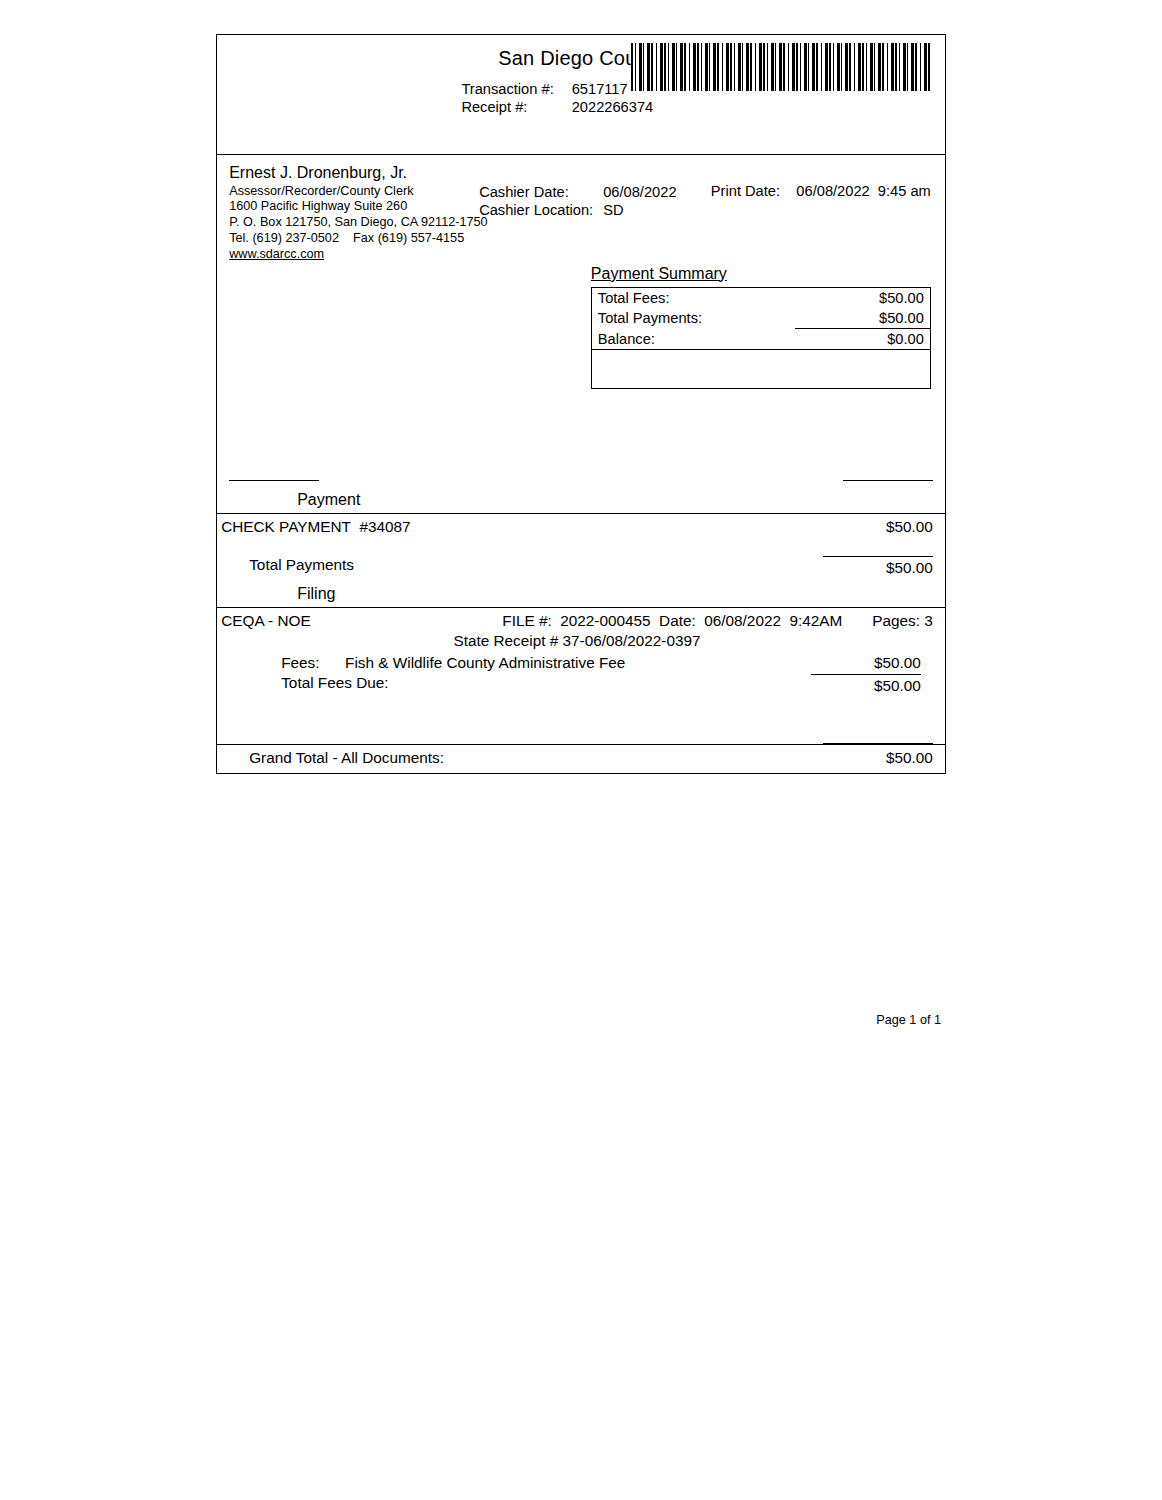San Diego County
| Transaction #: | 6517117 |
| Receipt #: | 2022266374 |
Ernest J. Dronenburg, Jr.
Assessor/Recorder/County Clerk
1600 Pacific Highway Suite 260
P. O. Box 121750, San Diego, CA 92112-1750
Tel. (619) 237-0502 Fax (619) 557-4155
www.sdarcc.com
| Cashier Date: | 06/08/2022 |
| Cashier Location: | SD |
Print Date: 06/08/2022 9:45 am
Payment Summary
| Total Fees: | $50.00 |
| Total Payments: | $50.00 |
| Balance: | $0.00 |
Payment
CHECK PAYMENT #34087
$50.00
Total Payments
$50.00
Filing
CEQA - NOE
FILE #: 2022-000455 Date: 06/08/2022 9:42AM
Pages: 3
State Receipt # 37-06/08/2022-0397
Fees: Fish & Wildlife County Administrative Fee
$50.00
Total Fees Due:
$50.00
Grand Total - All Documents:
$50.00
Page 1 of 1